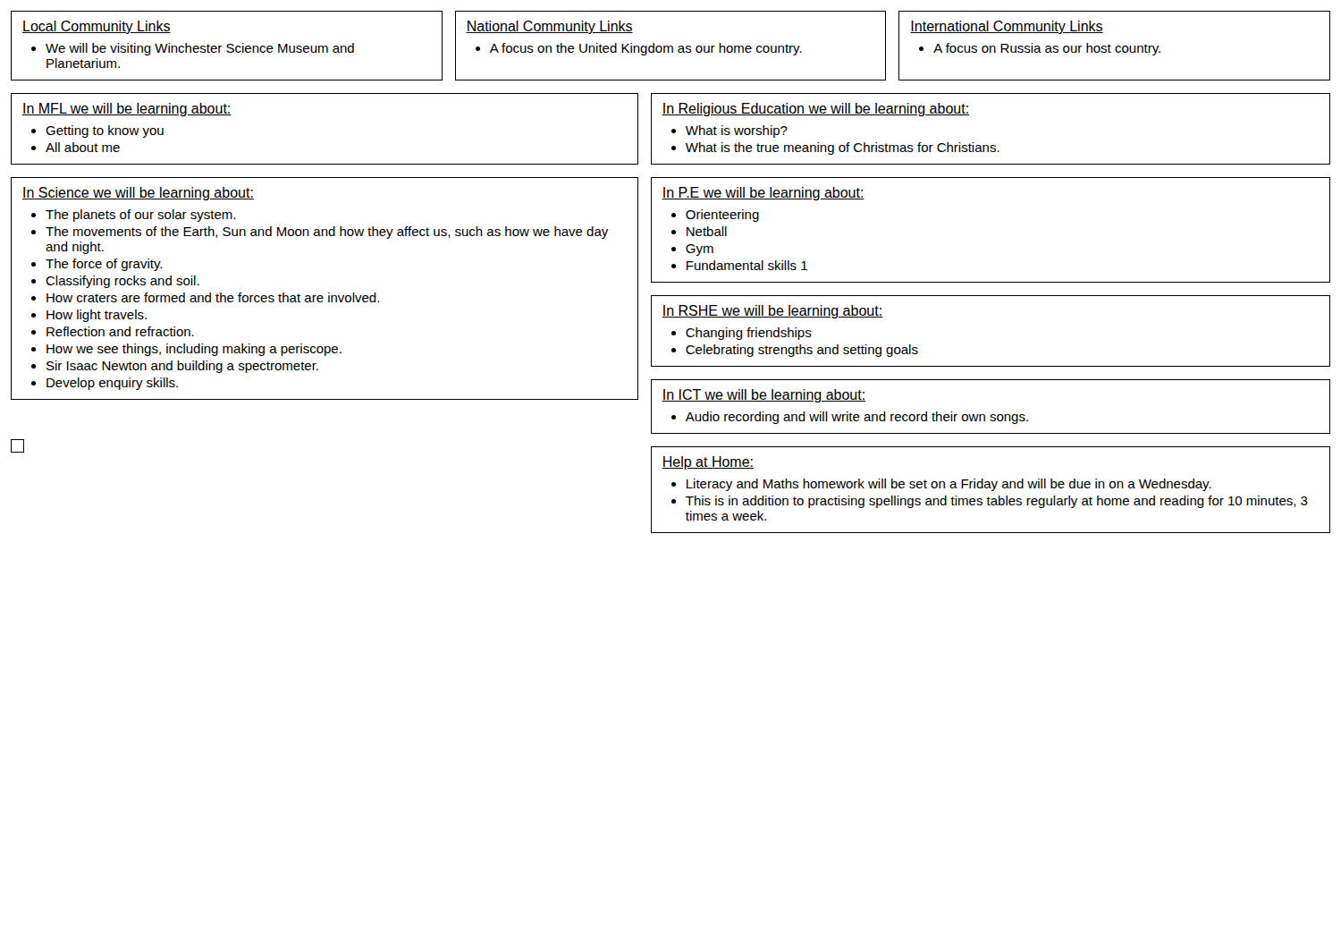Local Community Links
We will be visiting Winchester Science Museum and Planetarium.
National Community Links
A focus on the United Kingdom as our home country.
International Community Links
A focus on Russia as our host country.
In MFL we will be learning about:
Getting to know you
All about me
In Science we will be learning about:
The planets of our solar system.
The movements of the Earth, Sun and Moon and how they affect us, such as how we have day and night.
The force of gravity.
Classifying rocks and soil.
How craters are formed and the forces that are involved.
How light travels.
Reflection and refraction.
How we see things, including making a periscope.
Sir Isaac Newton and building a spectrometer.
Develop enquiry skills.
In Religious Education we will be learning about:
What is worship?
What is the true meaning of Christmas for Christians.
In P.E we will be learning about:
Orienteering
Netball
Gym
Fundamental skills 1
In RSHE we will be learning about:
Changing friendships
Celebrating strengths and setting goals
In ICT we will be learning about:
Audio recording and will write and record their own songs.
Help at Home:
Literacy and Maths homework will be set on a Friday and will be due in on a Wednesday.
This is in addition to practising spellings and times tables regularly at home and reading for 10 minutes, 3 times a week.